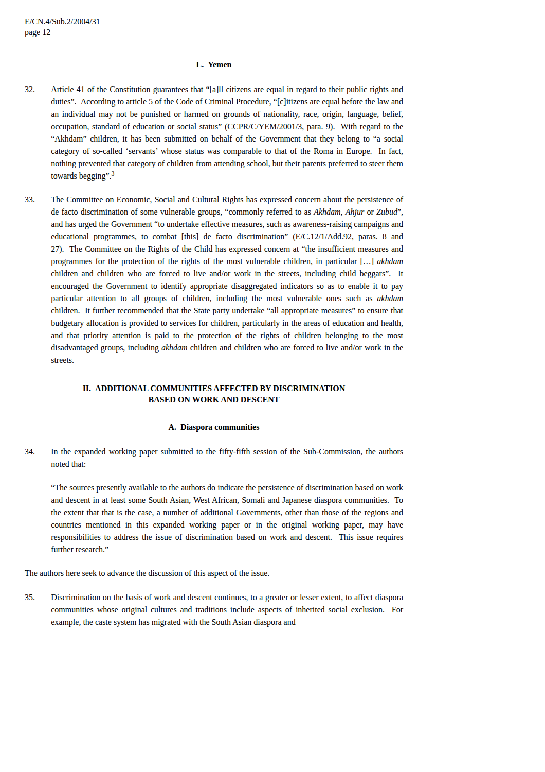E/CN.4/Sub.2/2004/31
page 12
L. Yemen
32. Article 41 of the Constitution guarantees that “[a]ll citizens are equal in regard to their public rights and duties”. According to article 5 of the Code of Criminal Procedure, “[c]itizens are equal before the law and an individual may not be punished or harmed on grounds of nationality, race, origin, language, belief, occupation, standard of education or social status” (CCPR/C/YEM/2001/3, para. 9). With regard to the “Akhdam” children, it has been submitted on behalf of the Government that they belong to “a social category of so-called ‘servants’ whose status was comparable to that of the Roma in Europe. In fact, nothing prevented that category of children from attending school, but their parents preferred to steer them towards begging”.3
33. The Committee on Economic, Social and Cultural Rights has expressed concern about the persistence of de facto discrimination of some vulnerable groups, “commonly referred to as Akhdam, Ahjur or Zubud”, and has urged the Government “to undertake effective measures, such as awareness-raising campaigns and educational programmes, to combat [this] de facto discrimination” (E/C.12/1/Add.92, paras. 8 and 27). The Committee on the Rights of the Child has expressed concern at “the insufficient measures and programmes for the protection of the rights of the most vulnerable children, in particular […] akhdam children and children who are forced to live and/or work in the streets, including child beggars”. It encouraged the Government to identify appropriate disaggregated indicators so as to enable it to pay particular attention to all groups of children, including the most vulnerable ones such as akhdam children. It further recommended that the State party undertake “all appropriate measures” to ensure that budgetary allocation is provided to services for children, particularly in the areas of education and health, and that priority attention is paid to the protection of the rights of children belonging to the most disadvantaged groups, including akhdam children and children who are forced to live and/or work in the streets.
II. ADDITIONAL COMMUNITIES AFFECTED BY DISCRIMINATION
BASED ON WORK AND DESCENT
A. Diaspora communities
34. In the expanded working paper submitted to the fifty-fifth session of the Sub-Commission, the authors noted that:
“The sources presently available to the authors do indicate the persistence of discrimination based on work and descent in at least some South Asian, West African, Somali and Japanese diaspora communities. To the extent that that is the case, a number of additional Governments, other than those of the regions and countries mentioned in this expanded working paper or in the original working paper, may have responsibilities to address the issue of discrimination based on work and descent. This issue requires further research.”
The authors here seek to advance the discussion of this aspect of the issue.
35. Discrimination on the basis of work and descent continues, to a greater or lesser extent, to affect diaspora communities whose original cultures and traditions include aspects of inherited social exclusion. For example, the caste system has migrated with the South Asian diaspora and